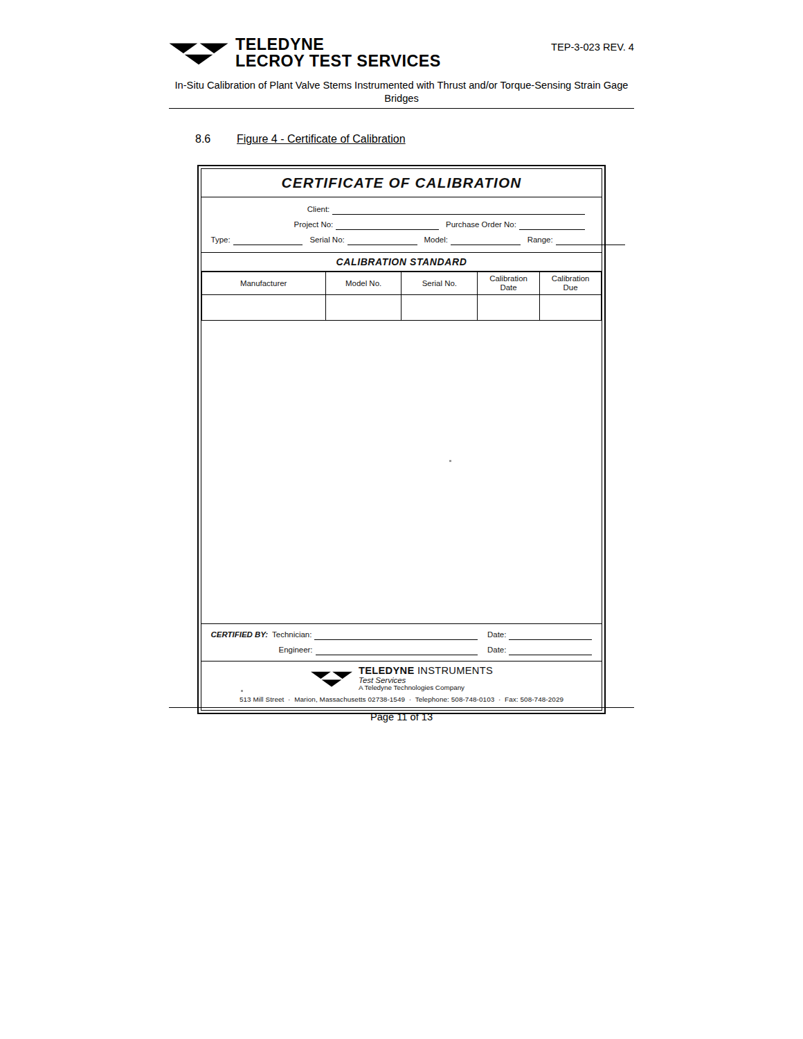TELEDYNE
LECROY TEST SERVICES
TEP-3-023 REV. 4
In-Situ Calibration of Plant Valve Stems Instrumented with Thrust and/or Torque-Sensing Strain Gage Bridges
8.6
Figure 4 - Certificate of Calibration
CERTIFICATE OF CALIBRATION
Client:
Project No: Purchase Order No:
Type: Serial No: Model: Range:
CALIBRATION STANDARD
| Manufacturer | Model No. | Serial No. | Calibration Date | Calibration Due |
| --- | --- | --- | --- | --- |
CERTIFIED BY: Technician: Date:
Engineer: Date:
TELEDYNE INSTRUMENTS
Test Services
A Teledyne Technologies Company
513 Mill Street · Marion, Massachusetts 02738-1549 · Telephone: 508-748-0103 · Fax: 508-748-2029
Page 11 of 13